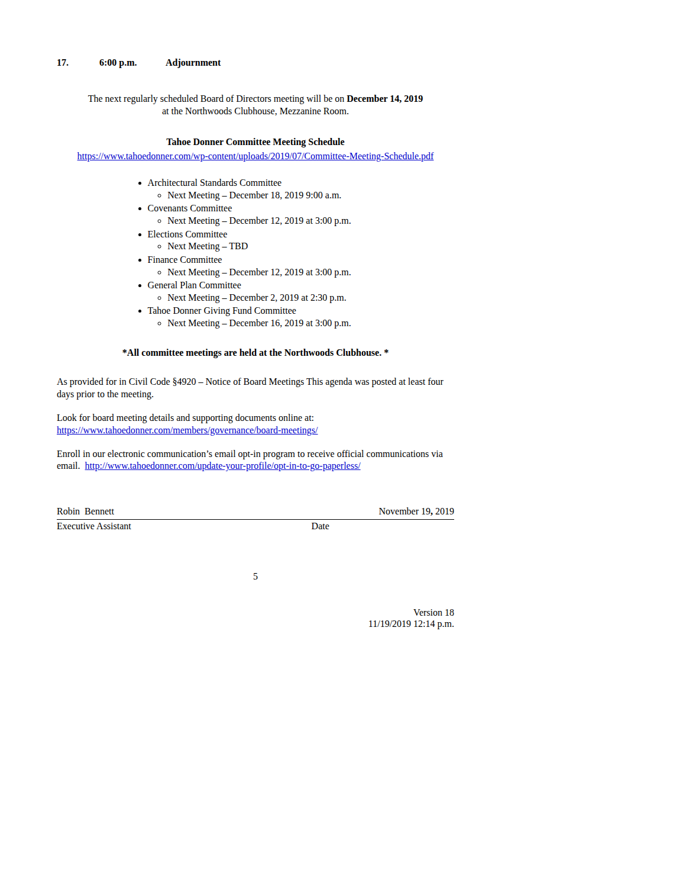17. 6:00 p.m. Adjournment
The next regularly scheduled Board of Directors meeting will be on December 14, 2019 at the Northwoods Clubhouse, Mezzanine Room.
Tahoe Donner Committee Meeting Schedule
https://www.tahoedonner.com/wp-content/uploads/2019/07/Committee-Meeting-Schedule.pdf
Architectural Standards Committee
Next Meeting – December 18, 2019 9:00 a.m.
Covenants Committee
Next Meeting – December 12, 2019 at 3:00 p.m.
Elections Committee
Next Meeting – TBD
Finance Committee
Next Meeting – December 12, 2019 at 3:00 p.m.
General Plan Committee
Next Meeting – December 2, 2019 at 2:30 p.m.
Tahoe Donner Giving Fund Committee
Next Meeting – December 16, 2019 at 3:00 p.m.
*All committee meetings are held at the Northwoods Clubhouse. *
As provided for in Civil Code §4920 – Notice of Board Meetings This agenda was posted at least four days prior to the meeting.
Look for board meeting details and supporting documents online at:
https://www.tahoedonner.com/members/governance/board-meetings/
Enroll in our electronic communication’s email opt-in program to receive official communications via email. http://www.tahoedonner.com/update-your-profile/opt-in-to-go-paperless/
Robin Bennett November 19, 2019
Executive Assistant Date
5
Version 18
11/19/2019 12:14 p.m.